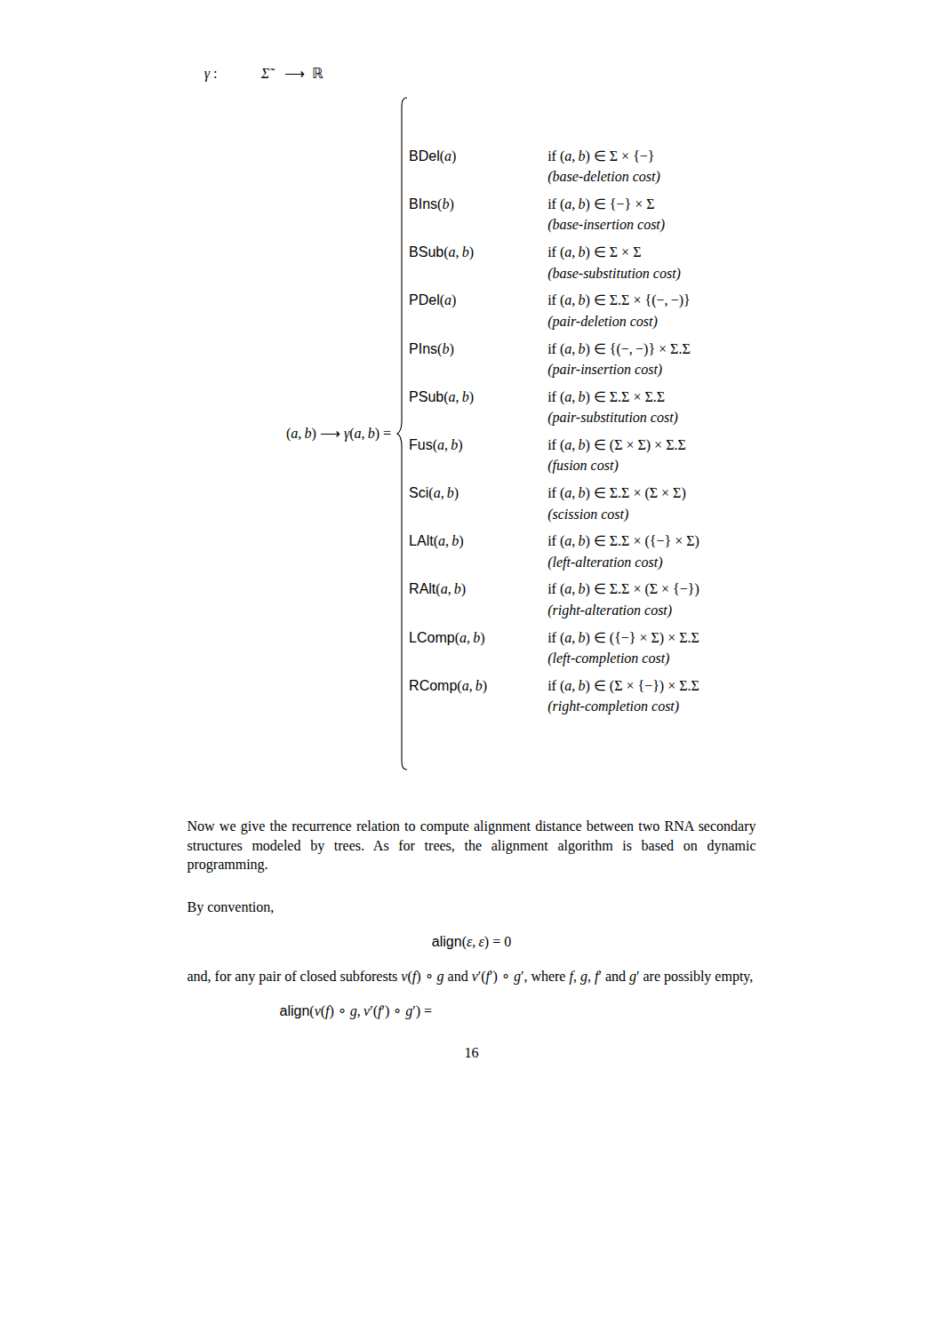γ : Σ̃ ⟶ ℝ
(a, b) ⟶ γ(a, b) =
| BDel ( a ) | if ( a , b ) ∈ Σ × {−} |
| | (base-deletion cost) |
| BIns ( b ) | if ( a , b ) ∈ {−} × Σ |
| | (base-insertion cost) |
| BSub ( a , b ) | if ( a , b ) ∈ Σ × Σ |
| | (base-substitution cost) |
| PDel ( a ) | if ( a , b ) ∈ Σ.Σ × {(−, −)} |
| | (pair-deletion cost) |
| PIns ( b ) | if ( a , b ) ∈ {(−, −)} × Σ.Σ |
| | (pair-insertion cost) |
| PSub ( a , b ) | if ( a , b ) ∈ Σ.Σ × Σ.Σ |
| | (pair-substitution cost) |
| Fus ( a , b ) | if ( a , b ) ∈ (Σ × Σ) × Σ.Σ |
| | (fusion cost) |
| Sci ( a , b ) | if ( a , b ) ∈ Σ.Σ × (Σ × Σ) |
| | (scission cost) |
| LAlt ( a , b ) | if ( a , b ) ∈ Σ.Σ × ({−} × Σ) |
| | (left-alteration cost) |
| RAlt ( a , b ) | if ( a , b ) ∈ Σ.Σ × (Σ × {−}) |
| | (right-alteration cost) |
| LComp ( a , b ) | if ( a , b ) ∈ ({−} × Σ) × Σ.Σ |
| | (left-completion cost) |
| RComp ( a , b ) | if ( a , b ) ∈ (Σ × {−}) × Σ.Σ |
| | (right-completion cost) |
Now we give the recurrence relation to compute alignment distance between two RNA secondary structures modeled by trees. As for trees, the alignment algorithm is based on dynamic programming.
By convention,
align(ε, ε) = 0
and, for any pair of closed subforests v(f) ∘ g and v′(f′) ∘ g′, where f, g, f′ and g′ are possibly empty,
align(v(f) ∘ g, v′(f′) ∘ g′) =
16